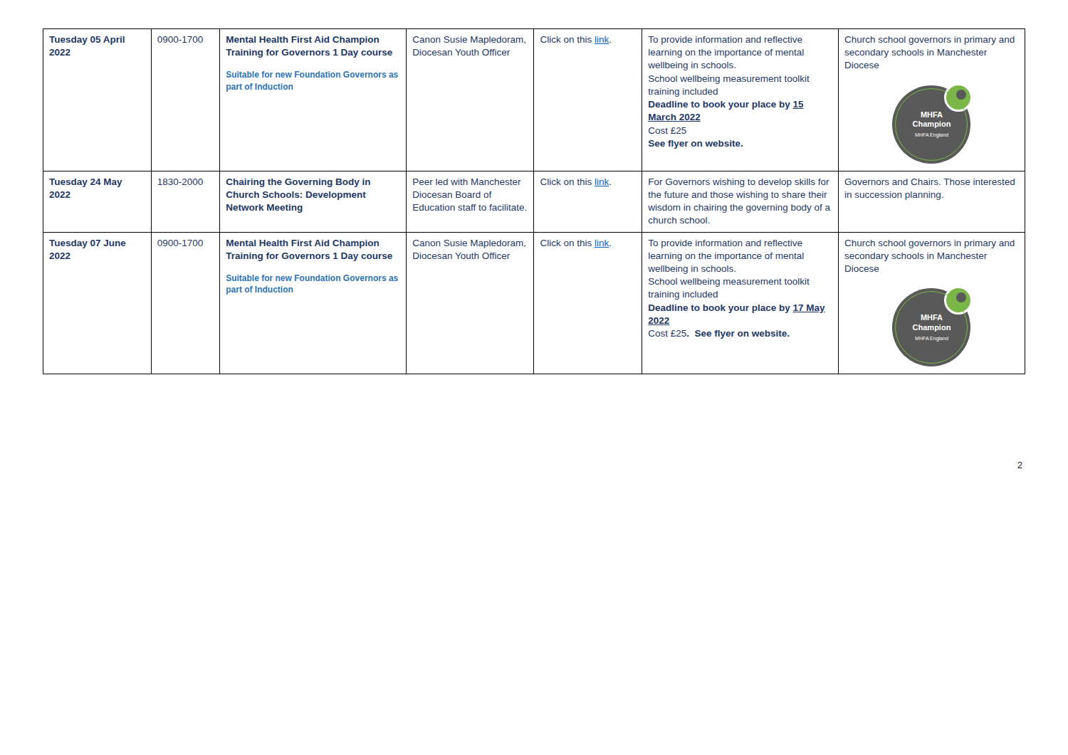| Tuesday 05 April 2022 | 0900-1700 | Mental Health First Aid Champion Training for Governors 1 Day course Suitable for new Foundation Governors as part of Induction | Canon Susie Mapledoram, Diocesan Youth Officer | Click on this link . | To provide information and reflective learning on the importance of mental wellbeing in schools. School wellbeing measurement toolkit training included Deadline to book your place by 15 March 2022 Cost £25 See flyer on website. | Church school governors in primary and secondary schools in Manchester Diocese MHFA Champion MHFA England |
| Tuesday 24 May 2022 | 1830-2000 | Chairing the Governing Body in Church Schools: Development Network Meeting | Peer led with Manchester Diocesan Board of Education staff to facilitate. | Click on this link . | For Governors wishing to develop skills for the future and those wishing to share their wisdom in chairing the governing body of a church school. | Governors and Chairs. Those interested in succession planning. |
| Tuesday 07 June 2022 | 0900-1700 | Mental Health First Aid Champion Training for Governors 1 Day course Suitable for new Foundation Governors as part of Induction | Canon Susie Mapledoram, Diocesan Youth Officer | Click on this link . | To provide information and reflective learning on the importance of mental wellbeing in schools. School wellbeing measurement toolkit training included Deadline to book your place by 17 May 2022 Cost £25 . See flyer on website. | Church school governors in primary and secondary schools in Manchester Diocese MHFA Champion MHFA England |
2